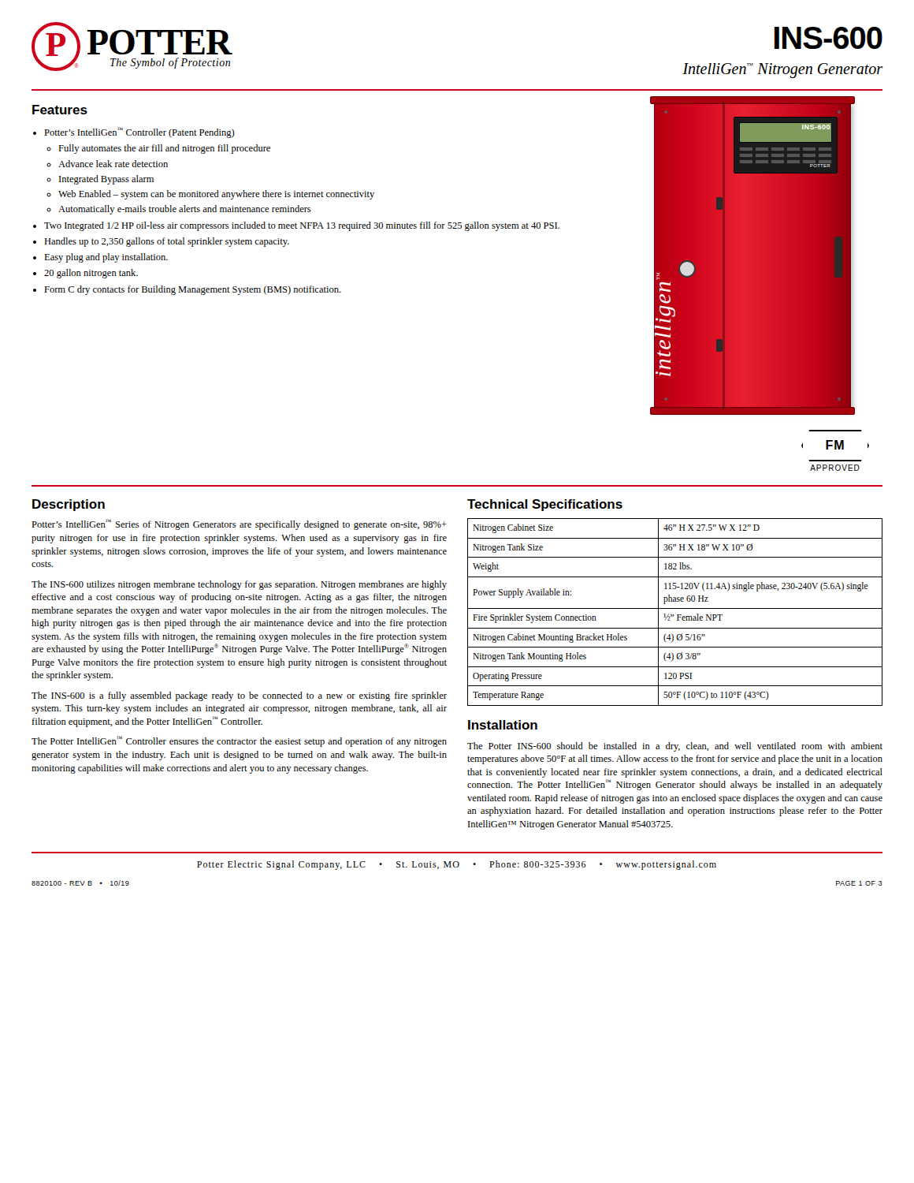P
POTTER
The Symbol of Protection
INS-600
IntelliGen™ Nitrogen Generator
Features
Potter’s IntelliGen™ Controller (Patent Pending)
Fully automates the air fill and nitrogen fill procedure
Advance leak rate detection
Integrated Bypass alarm
Web Enabled – system can be monitored anywhere there is internet connectivity
Automatically e-mails trouble alerts and maintenance reminders
Two Integrated 1/2 HP oil-less air compressors included to meet NFPA 13 required 30 minutes fill for 525 gallon system at 40 PSI.
Handles up to 2,350 gallons of total sprinkler system capacity.
Easy plug and play installation.
20 gallon nitrogen tank.
Form C dry contacts for Building Management System (BMS) notification.
INS-600
POTTER
intelligen™
FM
APPROVED
Description
Potter’s IntelliGen™ Series of Nitrogen Generators are specifically designed to generate on-site, 98%+ purity nitrogen for use in fire protection sprinkler systems. When used as a supervisory gas in fire sprinkler systems, nitrogen slows corrosion, improves the life of your system, and lowers maintenance costs.
The INS-600 utilizes nitrogen membrane technology for gas separation. Nitrogen membranes are highly effective and a cost conscious way of producing on-site nitrogen. Acting as a gas filter, the nitrogen membrane separates the oxygen and water vapor molecules in the air from the nitrogen molecules. The high purity nitrogen gas is then piped through the air maintenance device and into the fire protection system. As the system fills with nitrogen, the remaining oxygen molecules in the fire protection system are exhausted by using the Potter IntelliPurge® Nitrogen Purge Valve. The Potter IntelliPurge® Nitrogen Purge Valve monitors the fire protection system to ensure high purity nitrogen is consistent throughout the sprinkler system.
The INS-600 is a fully assembled package ready to be connected to a new or existing fire sprinkler system. This turn-key system includes an integrated air compressor, nitrogen membrane, tank, all air filtration equipment, and the Potter IntelliGen™ Controller.
The Potter IntelliGen™ Controller ensures the contractor the easiest setup and operation of any nitrogen generator system in the industry. Each unit is designed to be turned on and walk away. The built-in monitoring capabilities will make corrections and alert you to any necessary changes.
Technical Specifications
| Nitrogen Cabinet Size | 46” H X 27.5” W X 12” D |
| Nitrogen Tank Size | 36” H X 18” W X 10” Ø |
| Weight | 182 lbs. |
| Power Supply Available in: | 115-120V (11.4A) single phase, 230-240V (5.6A) single phase 60 Hz |
| Fire Sprinkler System Connection | ½” Female NPT |
| Nitrogen Cabinet Mounting Bracket Holes | (4) Ø 5/16” |
| Nitrogen Tank Mounting Holes | (4) Ø 3/8” |
| Operating Pressure | 120 PSI |
| Temperature Range | 50°F (10°C) to 110°F (43°C) |
Installation
The Potter INS-600 should be installed in a dry, clean, and well ventilated room with ambient temperatures above 50°F at all times. Allow access to the front for service and place the unit in a location that is conveniently located near fire sprinkler system connections, a drain, and a dedicated electrical connection. The Potter IntelliGen™ Nitrogen Generator should always be installed in an adequately ventilated room. Rapid release of nitrogen gas into an enclosed space displaces the oxygen and can cause an asphyxiation hazard. For detailed installation and operation instructions please refer to the Potter IntelliGen™ Nitrogen Generator Manual #5403725.
Potter Electric Signal Company, LLC • St. Louis, MO • Phone: 800-325-3936 • www.pottersignal.com
8820100 - REV B • 10/19 PAGE 1 OF 3